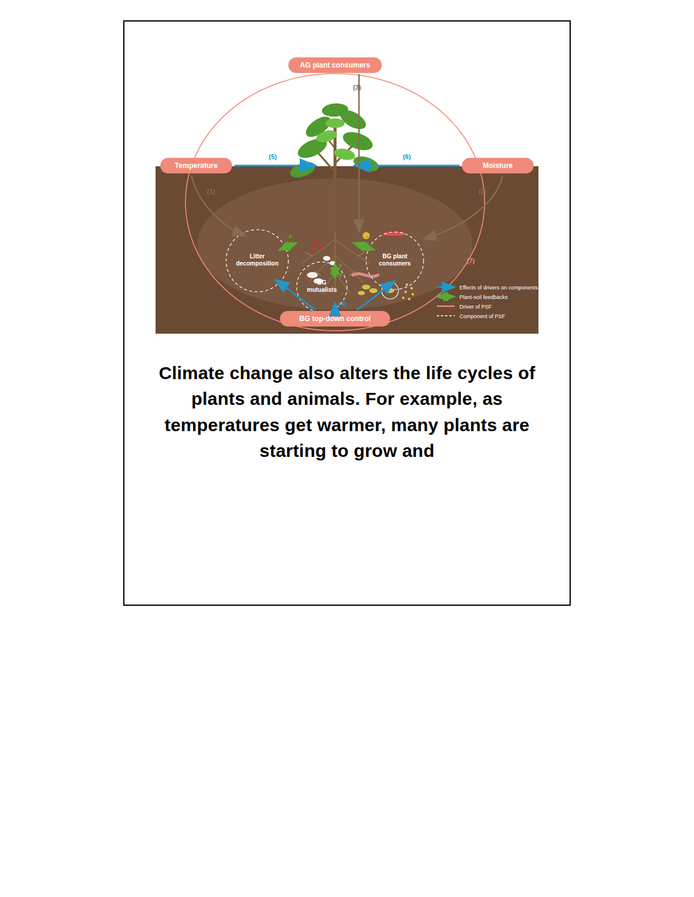Litter decomposition BG mutualists BG plant consumers AG plant consumers Temperature Moisture BG top-down control (5) (6) (1) (2) (3) (4) + - + + (7) Effects of drivers on components Plant-soil feedbacks Driver of PSF Component of PSF
Climate change also alters the life cycles of plants and animals. For example, as temperatures get warmer, many plants are starting to grow and